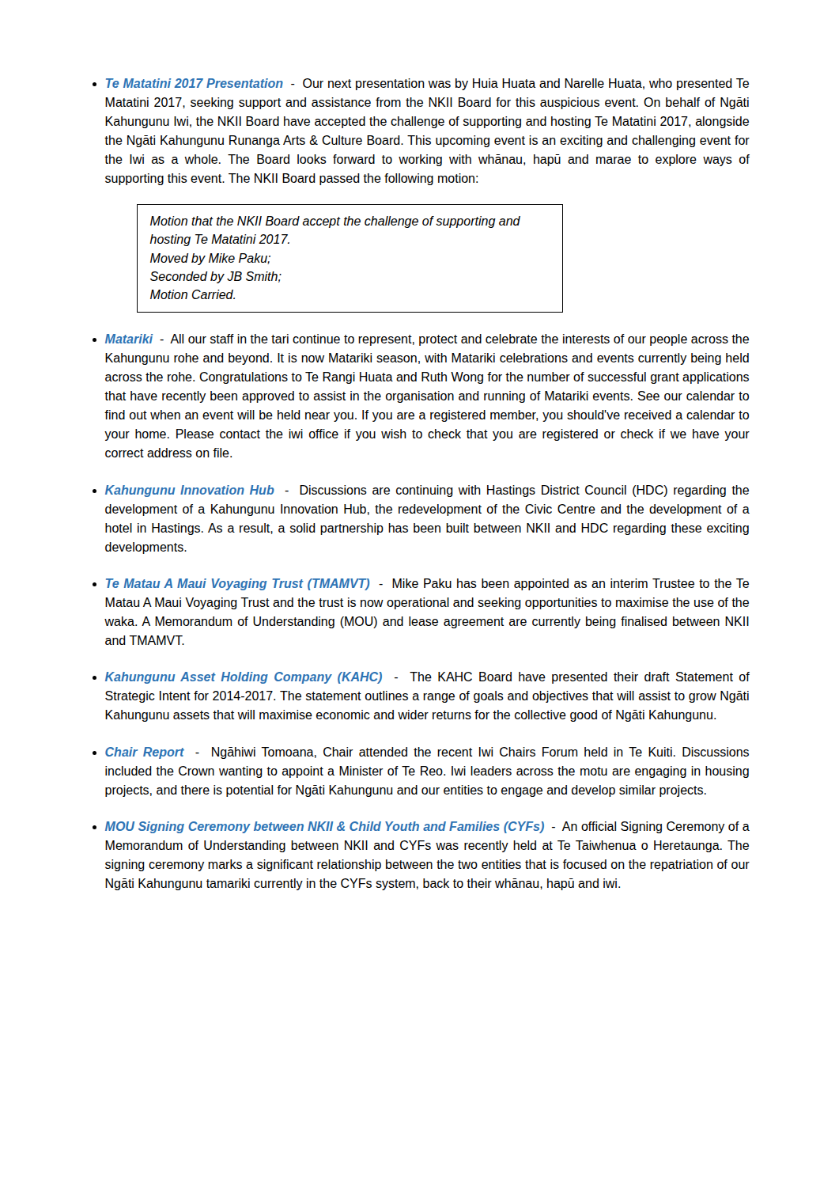Te Matatini 2017 Presentation - Our next presentation was by Huia Huata and Narelle Huata, who presented Te Matatini 2017, seeking support and assistance from the NKII Board for this auspicious event. On behalf of Ngāti Kahungunu Iwi, the NKII Board have accepted the challenge of supporting and hosting Te Matatini 2017, alongside the Ngāti Kahungunu Runanga Arts & Culture Board. This upcoming event is an exciting and challenging event for the Iwi as a whole. The Board looks forward to working with whānau, hapū and marae to explore ways of supporting this event. The NKII Board passed the following motion:
Motion that the NKII Board accept the challenge of supporting and hosting Te Matatini 2017.
Moved by Mike Paku;
Seconded by JB Smith;
Motion Carried.
Matariki - All our staff in the tari continue to represent, protect and celebrate the interests of our people across the Kahungunu rohe and beyond. It is now Matariki season, with Matariki celebrations and events currently being held across the rohe. Congratulations to Te Rangi Huata and Ruth Wong for the number of successful grant applications that have recently been approved to assist in the organisation and running of Matariki events. See our calendar to find out when an event will be held near you. If you are a registered member, you should've received a calendar to your home. Please contact the iwi office if you wish to check that you are registered or check if we have your correct address on file.
Kahungunu Innovation Hub - Discussions are continuing with Hastings District Council (HDC) regarding the development of a Kahungunu Innovation Hub, the redevelopment of the Civic Centre and the development of a hotel in Hastings. As a result, a solid partnership has been built between NKII and HDC regarding these exciting developments.
Te Matau A Maui Voyaging Trust (TMAMVT) - Mike Paku has been appointed as an interim Trustee to the Te Matau A Maui Voyaging Trust and the trust is now operational and seeking opportunities to maximise the use of the waka. A Memorandum of Understanding (MOU) and lease agreement are currently being finalised between NKII and TMAMVT.
Kahungunu Asset Holding Company (KAHC) - The KAHC Board have presented their draft Statement of Strategic Intent for 2014-2017. The statement outlines a range of goals and objectives that will assist to grow Ngāti Kahungunu assets that will maximise economic and wider returns for the collective good of Ngāti Kahungunu.
Chair Report - Ngāhiwi Tomoana, Chair attended the recent Iwi Chairs Forum held in Te Kuiti. Discussions included the Crown wanting to appoint a Minister of Te Reo. Iwi leaders across the motu are engaging in housing projects, and there is potential for Ngāti Kahungunu and our entities to engage and develop similar projects.
MOU Signing Ceremony between NKII & Child Youth and Families (CYFs) - An official Signing Ceremony of a Memorandum of Understanding between NKII and CYFs was recently held at Te Taiwhenua o Heretaunga. The signing ceremony marks a significant relationship between the two entities that is focused on the repatriation of our Ngāti Kahungunu tamariki currently in the CYFs system, back to their whānau, hapū and iwi.